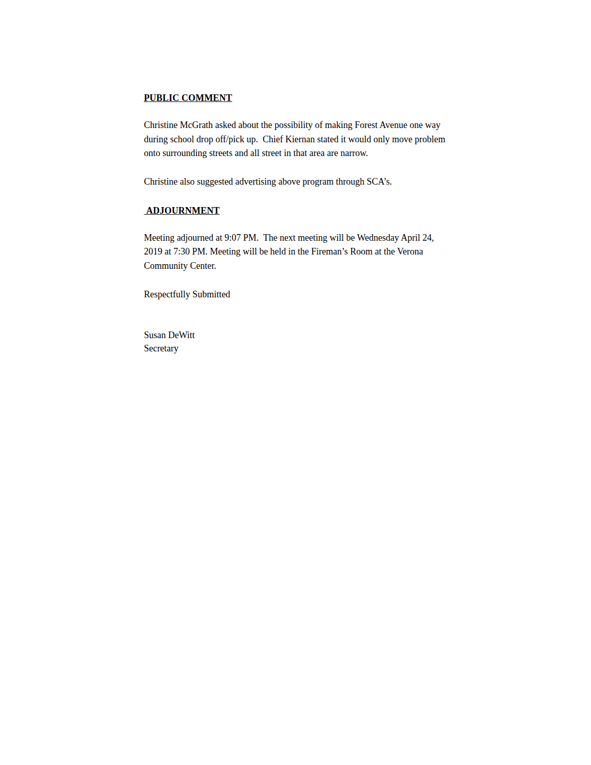PUBLIC COMMENT
Christine McGrath asked about the possibility of making Forest Avenue one way during school drop off/pick up. Chief Kiernan stated it would only move problem onto surrounding streets and all street in that area are narrow.
Christine also suggested advertising above program through SCA’s.
ADJOURNMENT
Meeting adjourned at 9:07 PM. The next meeting will be Wednesday April 24, 2019 at 7:30 PM. Meeting will be held in the Fireman’s Room at the Verona Community Center.
Respectfully Submitted
Susan DeWitt Secretary